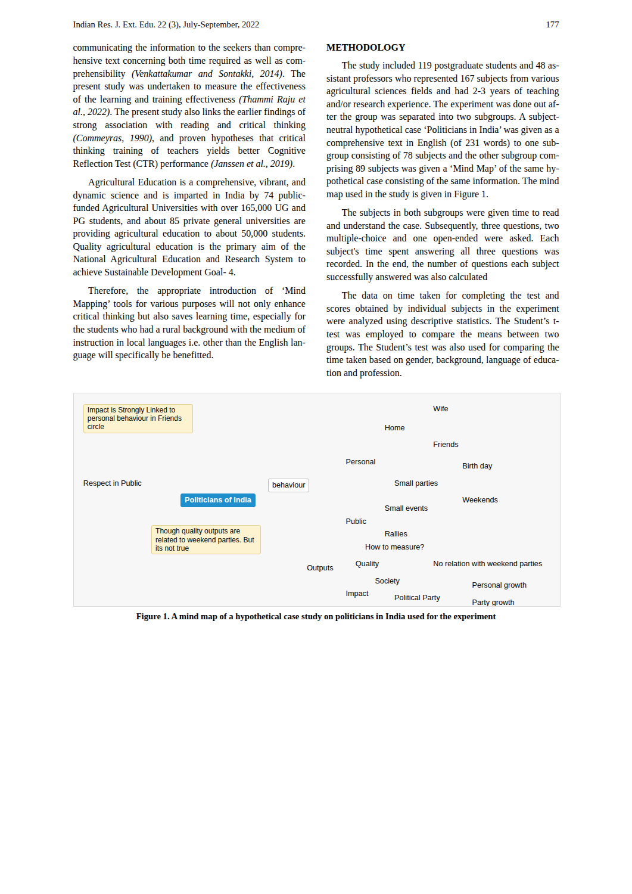Indian Res. J. Ext. Edu. 22 (3), July-September, 2022
177
communicating the information to the seekers than comprehensive text concerning both time required as well as comprehensibility (Venkattakumar and Sontakki, 2014). The present study was undertaken to measure the effectiveness of the learning and training effectiveness (Thammi Raju et al., 2022). The present study also links the earlier findings of strong association with reading and critical thinking (Commeyras, 1990), and proven hypotheses that critical thinking training of teachers yields better Cognitive Reflection Test (CTR) performance (Janssen et al., 2019).
Agricultural Education is a comprehensive, vibrant, and dynamic science and is imparted in India by 74 public-funded Agricultural Universities with over 165,000 UG and PG students, and about 85 private general universities are providing agricultural education to about 50,000 students. Quality agricultural education is the primary aim of the National Agricultural Education and Research System to achieve Sustainable Development Goal- 4.
Therefore, the appropriate introduction of ‘Mind Mapping’ tools for various purposes will not only enhance critical thinking but also saves learning time, especially for the students who had a rural background with the medium of instruction in local languages i.e. other than the English language will specifically be benefitted.
Methodology
The study included 119 postgraduate students and 48 assistant professors who represented 167 subjects from various agricultural sciences fields and had 2-3 years of teaching and/or research experience. The experiment was done out after the group was separated into two subgroups. A subject-neutral hypothetical case ‘Politicians in India’ was given as a comprehensive text in English (of 231 words) to one subgroup consisting of 78 subjects and the other subgroup comprising 89 subjects was given a ‘Mind Map’ of the same hypothetical case consisting of the same information. The mind map used in the study is given in Figure 1.
The subjects in both subgroups were given time to read and understand the case. Subsequently, three questions, two multiple-choice and one open-ended were asked. Each subject's time spent answering all three questions was recorded. In the end, the number of questions each subject successfully answered was also calculated
The data on time taken for completing the test and scores obtained by individual subjects in the experiment were analyzed using descriptive statistics. The Student’s t-test was employed to compare the means between two groups. The Student’s test was also used for comparing the time taken based on gender, background, language of education and profession.
Impact is Strongly Linked to personal behaviour in Friends circle
Respect in Public
Politicians of India
behaviour
Personal
Home
Wife
Friends
Small parties
Birth day
Weekends
Public
Small events
Rallies
Though quality outputs are related to weekend parties. But its not true
Outputs
How to measure?
Quality
No relation with weekend parties
Society
Impact
Political Party
Personal growth
Party growth
Figure 1. A mind map of a hypothetical case study on politicians in India used for the experiment